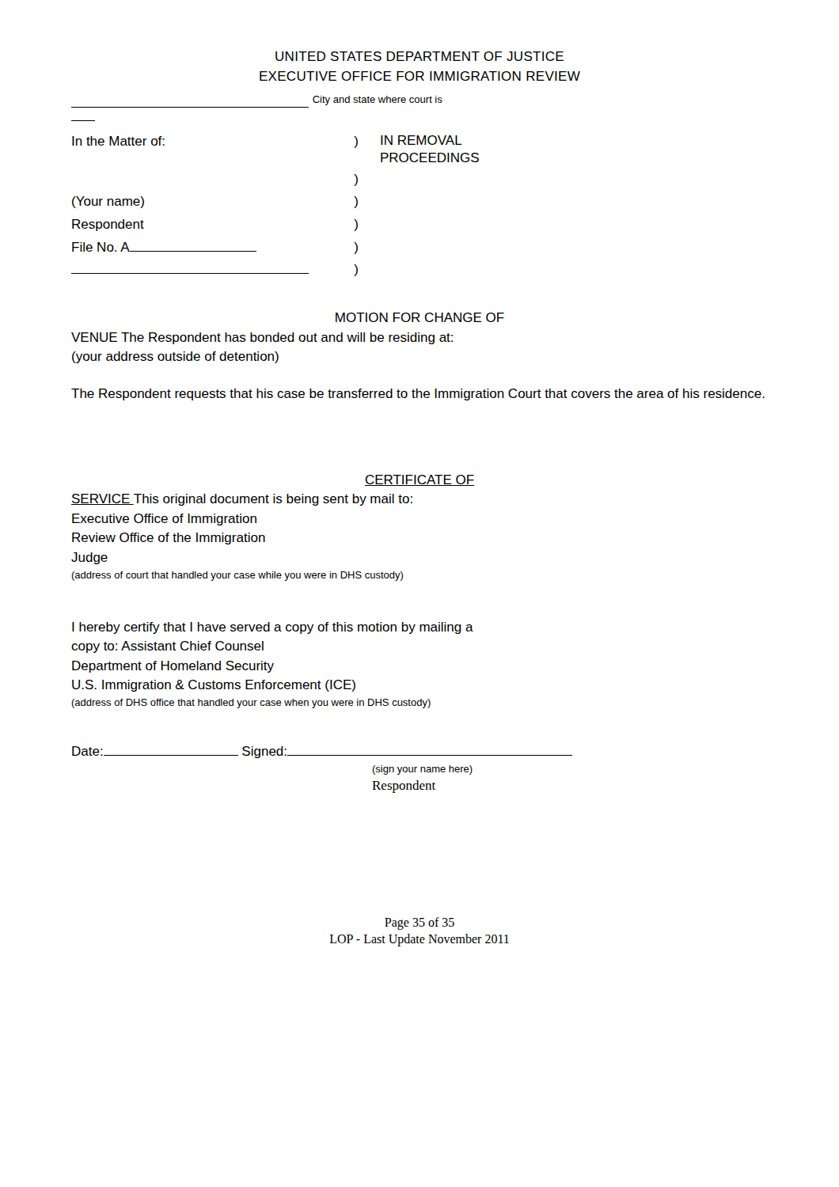UNITED STATES DEPARTMENT OF JUSTICE
EXECUTIVE OFFICE FOR IMMIGRATION REVIEW
City and state where court is
| In the Matter of: | ) | IN REMOVAL PROCEEDINGS |
| | ) | |
| (Your name) | ) | |
| Respondent | ) | |
| File No. A | ) | |
| | ) | |
MOTION FOR CHANGE OF
VENUE The Respondent has bonded out and will be residing at:
(your address outside of detention)
The Respondent requests that his case be transferred to the Immigration Court that covers the area of his residence.
CERTIFICATE OF
SERVICE This original document is being sent by mail to:
Executive Office of Immigration
Review Office of the Immigration
Judge
(address of court that handled your case while you were in DHS custody)
I hereby certify that I have served a copy of this motion by mailing a
copy to: Assistant Chief Counsel
Department of Homeland Security
U.S. Immigration & Customs Enforcement (ICE)
(address of DHS office that handled your case when you were in DHS custody)
Date: Signed:
(sign your name here)
Respondent
Page 35 of 35
LOP - Last Update November 2011